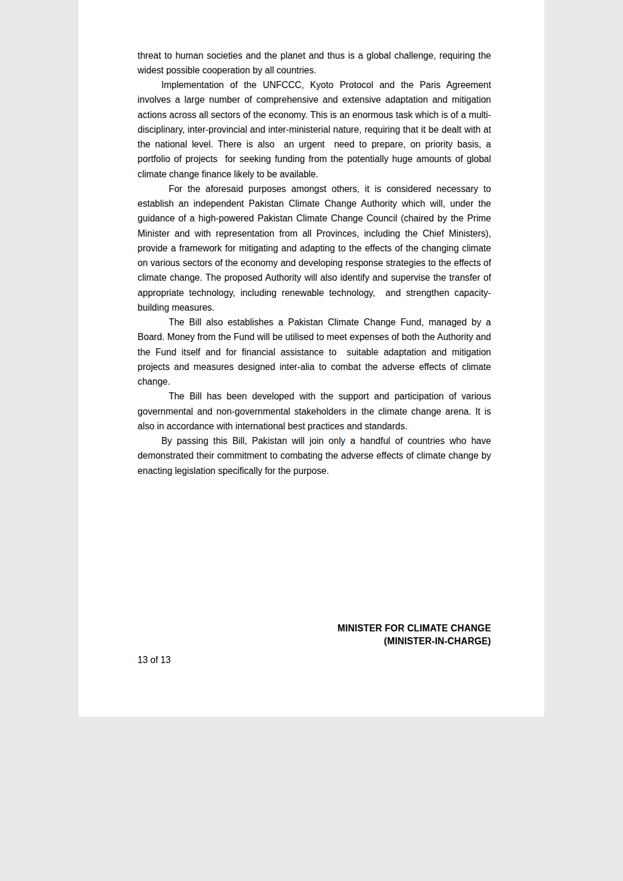threat to human societies and the planet and thus is a global challenge, requiring the widest possible cooperation by all countries.
Implementation of the UNFCCC, Kyoto Protocol and the Paris Agreement involves a large number of comprehensive and extensive adaptation and mitigation actions across all sectors of the economy. This is an enormous task which is of a multi-disciplinary, inter-provincial and inter-ministerial nature, requiring that it be dealt with at the national level. There is also an urgent need to prepare, on priority basis, a portfolio of projects for seeking funding from the potentially huge amounts of global climate change finance likely to be available.
For the aforesaid purposes amongst others, it is considered necessary to establish an independent Pakistan Climate Change Authority which will, under the guidance of a high-powered Pakistan Climate Change Council (chaired by the Prime Minister and with representation from all Provinces, including the Chief Ministers), provide a framework for mitigating and adapting to the effects of the changing climate on various sectors of the economy and developing response strategies to the effects of climate change. The proposed Authority will also identify and supervise the transfer of appropriate technology, including renewable technology, and strengthen capacity-building measures.
The Bill also establishes a Pakistan Climate Change Fund, managed by a Board. Money from the Fund will be utilised to meet expenses of both the Authority and the Fund itself and for financial assistance to suitable adaptation and mitigation projects and measures designed inter-alia to combat the adverse effects of climate change.
The Bill has been developed with the support and participation of various governmental and non-governmental stakeholders in the climate change arena. It is also in accordance with international best practices and standards.
By passing this Bill, Pakistan will join only a handful of countries who have demonstrated their commitment to combating the adverse effects of climate change by enacting legislation specifically for the purpose.
MINISTER FOR CLIMATE CHANGE
(MINISTER-IN-CHARGE)
13 of 13